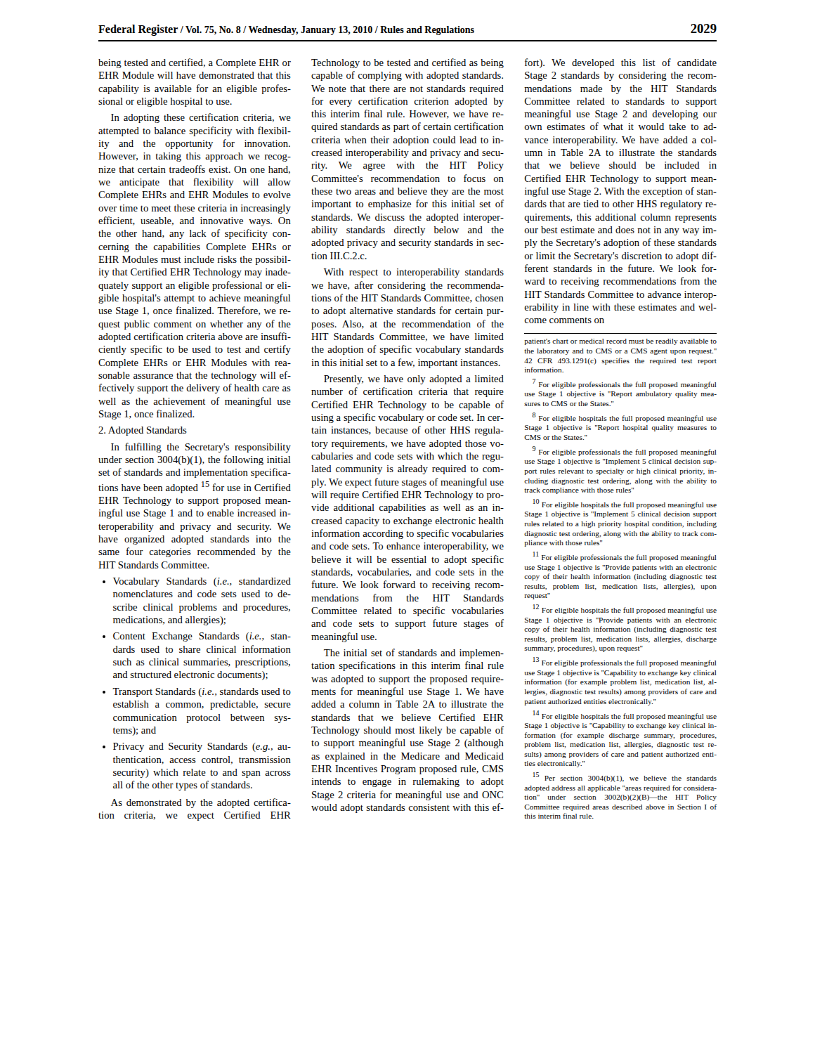Federal Register / Vol. 75, No. 8 / Wednesday, January 13, 2010 / Rules and Regulations
2029
being tested and certified, a Complete EHR or EHR Module will have demonstrated that this capability is available for an eligible professional or eligible hospital to use.
In adopting these certification criteria, we attempted to balance specificity with flexibility and the opportunity for innovation. However, in taking this approach we recognize that certain tradeoffs exist. On one hand, we anticipate that flexibility will allow Complete EHRs and EHR Modules to evolve over time to meet these criteria in increasingly efficient, useable, and innovative ways. On the other hand, any lack of specificity concerning the capabilities Complete EHRs or EHR Modules must include risks the possibility that Certified EHR Technology may inadequately support an eligible professional or eligible hospital's attempt to achieve meaningful use Stage 1, once finalized. Therefore, we request public comment on whether any of the adopted certification criteria above are insufficiently specific to be used to test and certify Complete EHRs or EHR Modules with reasonable assurance that the technology will effectively support the delivery of health care as well as the achievement of meaningful use Stage 1, once finalized.
2. Adopted Standards
In fulfilling the Secretary's responsibility under section 3004(b)(1), the following initial set of standards and implementation specifications have been adopted 15 for use in Certified EHR Technology to support proposed meaningful use Stage 1 and to enable increased interoperability and privacy and security. We have organized adopted standards into the same four categories recommended by the HIT Standards Committee.
Vocabulary Standards (i.e., standardized nomenclatures and code sets used to describe clinical problems and procedures, medications, and allergies);
Content Exchange Standards (i.e., standards used to share clinical information such as clinical summaries, prescriptions, and structured electronic documents);
Transport Standards (i.e., standards used to establish a common, predictable, secure communication protocol between systems); and
Privacy and Security Standards (e.g., authentication, access control, transmission security) which relate to and span across all of the other types of standards.
As demonstrated by the adopted certification criteria, we expect Certified EHR Technology to be tested and certified as being capable of complying with adopted standards. We note that there are not standards required for every certification criterion adopted by this interim final rule. However, we have required standards as part of certain certification criteria when their adoption could lead to increased interoperability and privacy and security. We agree with the HIT Policy Committee's recommendation to focus on these two areas and believe they are the most important to emphasize for this initial set of standards. We discuss the adopted interoperability standards directly below and the adopted privacy and security standards in section III.C.2.c.
With respect to interoperability standards we have, after considering the recommendations of the HIT Standards Committee, chosen to adopt alternative standards for certain purposes. Also, at the recommendation of the HIT Standards Committee, we have limited the adoption of specific vocabulary standards in this initial set to a few, important instances.
Presently, we have only adopted a limited number of certification criteria that require Certified EHR Technology to be capable of using a specific vocabulary or code set. In certain instances, because of other HHS regulatory requirements, we have adopted those vocabularies and code sets with which the regulated community is already required to comply. We expect future stages of meaningful use will require Certified EHR Technology to provide additional capabilities as well as an increased capacity to exchange electronic health information according to specific vocabularies and code sets. To enhance interoperability, we believe it will be essential to adopt specific standards, vocabularies, and code sets in the future. We look forward to receiving recommendations from the HIT Standards Committee related to specific vocabularies and code sets to support future stages of meaningful use.
The initial set of standards and implementation specifications in this interim final rule was adopted to support the proposed requirements for meaningful use Stage 1. We have added a column in Table 2A to illustrate the standards that we believe Certified EHR Technology should most likely be capable of to support meaningful use Stage 2 (although as explained in the Medicare and Medicaid EHR Incentives Program proposed rule, CMS intends to engage in rulemaking to adopt Stage 2 criteria for meaningful use and ONC would adopt standards consistent with this effort). We developed this list of candidate Stage 2 standards by considering the recommendations made by the HIT Standards Committee related to standards to support meaningful use Stage 2 and developing our own estimates of what it would take to advance interoperability. We have added a column in Table 2A to illustrate the standards that we believe should be included in Certified EHR Technology to support meaningful use Stage 2. With the exception of standards that are tied to other HHS regulatory requirements, this additional column represents our best estimate and does not in any way imply the Secretary's adoption of these standards or limit the Secretary's discretion to adopt different standards in the future. We look forward to receiving recommendations from the HIT Standards Committee to advance interoperability in line with these estimates and welcome comments on
patient's chart or medical record must be readily available to the laboratory and to CMS or a CMS agent upon request.'' 42 CFR 493.1291(c) specifies the required test report information.
7 For eligible professionals the full proposed meaningful use Stage 1 objective is ''Report ambulatory quality measures to CMS or the States.''
8 For eligible hospitals the full proposed meaningful use Stage 1 objective is ''Report hospital quality measures to CMS or the States.''
9 For eligible professionals the full proposed meaningful use Stage 1 objective is ''Implement 5 clinical decision support rules relevant to specialty or high clinical priority, including diagnostic test ordering, along with the ability to track compliance with those rules''
10 For eligible hospitals the full proposed meaningful use Stage 1 objective is ''Implement 5 clinical decision support rules related to a high priority hospital condition, including diagnostic test ordering, along with the ability to track compliance with those rules''
11 For eligible professionals the full proposed meaningful use Stage 1 objective is ''Provide patients with an electronic copy of their health information (including diagnostic test results, problem list, medication lists, allergies), upon request''
12 For eligible hospitals the full proposed meaningful use Stage 1 objective is ''Provide patients with an electronic copy of their health information (including diagnostic test results, problem list, medication lists, allergies, discharge summary, procedures), upon request''
13 For eligible professionals the full proposed meaningful use Stage 1 objective is ''Capability to exchange key clinical information (for example problem list, medication list, allergies, diagnostic test results) among providers of care and patient authorized entities electronically.''
14 For eligible hospitals the full proposed meaningful use Stage 1 objective is ''Capability to exchange key clinical information (for example discharge summary, procedures, problem list, medication list, allergies, diagnostic test results) among providers of care and patient authorized entities electronically.''
15 Per section 3004(b)(1), we believe the standards adopted address all applicable ''areas required for consideration'' under section 3002(b)(2)(B)—the HIT Policy Committee required areas described above in Section I of this interim final rule.